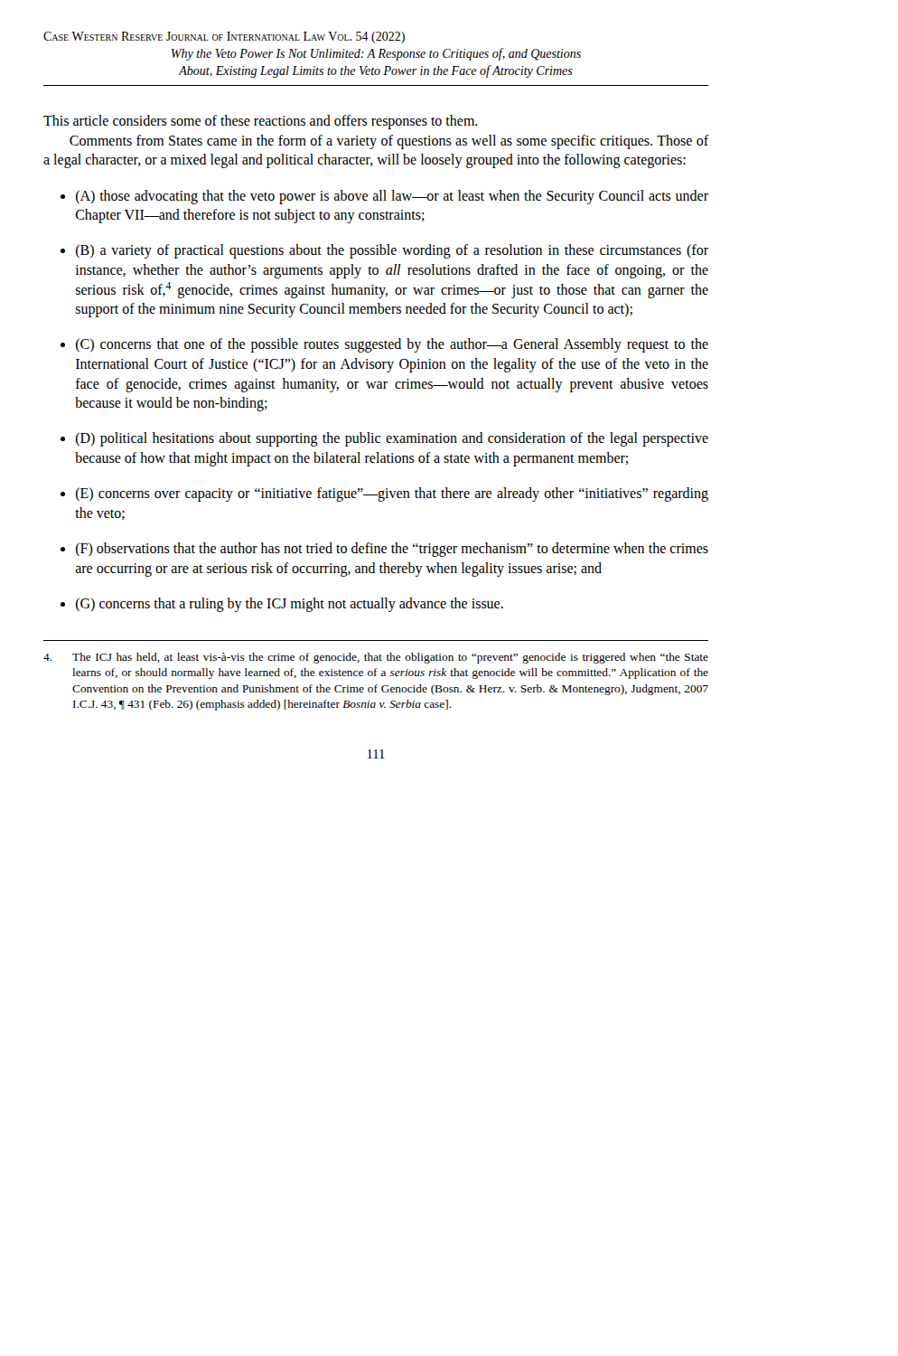Case Western Reserve Journal of International Law Vol. 54 (2022)
Why the Veto Power Is Not Unlimited: A Response to Critiques of, and Questions
About, Existing Legal Limits to the Veto Power in the Face of Atrocity Crimes
This article considers some of these reactions and offers responses to them.
Comments from States came in the form of a variety of questions as well as some specific critiques. Those of a legal character, or a mixed legal and political character, will be loosely grouped into the following categories:
(A) those advocating that the veto power is above all law—or at least when the Security Council acts under Chapter VII—and therefore is not subject to any constraints;
(B) a variety of practical questions about the possible wording of a resolution in these circumstances (for instance, whether the author’s arguments apply to all resolutions drafted in the face of ongoing, or the serious risk of,4 genocide, crimes against humanity, or war crimes—or just to those that can garner the support of the minimum nine Security Council members needed for the Security Council to act);
(C) concerns that one of the possible routes suggested by the author—a General Assembly request to the International Court of Justice (“ICJ”) for an Advisory Opinion on the legality of the use of the veto in the face of genocide, crimes against humanity, or war crimes—would not actually prevent abusive vetoes because it would be non-binding;
(D) political hesitations about supporting the public examination and consideration of the legal perspective because of how that might impact on the bilateral relations of a state with a permanent member;
(E) concerns over capacity or “initiative fatigue”—given that there are already other “initiatives” regarding the veto;
(F) observations that the author has not tried to define the “trigger mechanism” to determine when the crimes are occurring or are at serious risk of occurring, and thereby when legality issues arise; and
(G) concerns that a ruling by the ICJ might not actually advance the issue.
The ICJ has held, at least vis-à-vis the crime of genocide, that the obligation to “prevent” genocide is triggered when “the State learns of, or should normally have learned of, the existence of a serious risk that genocide will be committed.” Application of the Convention on the Prevention and Punishment of the Crime of Genocide (Bosn. & Herz. v. Serb. & Montenegro), Judgment, 2007 I.C.J. 43, ¶ 431 (Feb. 26) (emphasis added) [hereinafter Bosnia v. Serbia case].
111